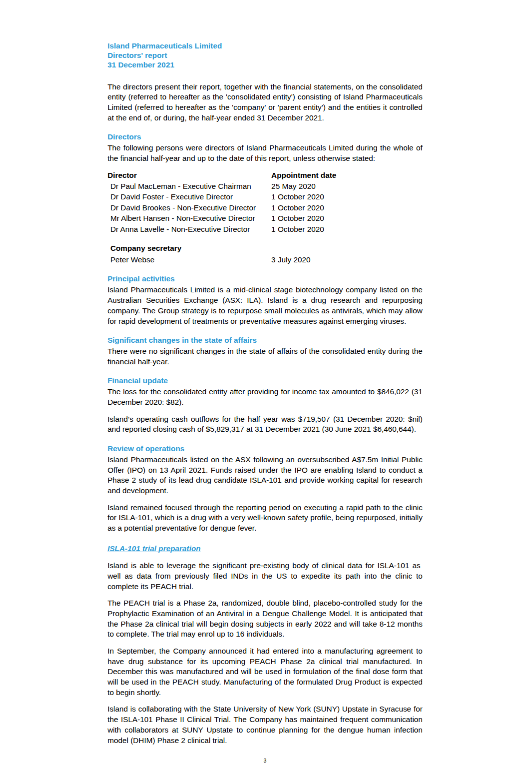Island Pharmaceuticals Limited
Directors' report
31 December 2021
The directors present their report, together with the financial statements, on the consolidated entity (referred to hereafter as the 'consolidated entity') consisting of Island Pharmaceuticals Limited (referred to hereafter as the 'company' or 'parent entity') and the entities it controlled at the end of, or during, the half-year ended 31 December 2021.
Directors
The following persons were directors of Island Pharmaceuticals Limited during the whole of the financial half-year and up to the date of this report, unless otherwise stated:
| Director | Appointment date |
| --- | --- |
| Dr Paul MacLeman - Executive Chairman | 25 May 2020 |
| Dr David Foster - Executive Director | 1 October 2020 |
| Dr David Brookes - Non-Executive Director | 1 October 2020 |
| Mr Albert Hansen - Non-Executive Director | 1 October 2020 |
| Dr Anna Lavelle - Non-Executive Director | 1 October 2020 |
Company secretary
| Peter Webse | 3 July 2020 |
Principal activities
Island Pharmaceuticals Limited is a mid-clinical stage biotechnology company listed on the Australian Securities Exchange (ASX: ILA). Island is a drug research and repurposing company. The Group strategy is to repurpose small molecules as antivirals, which may allow for rapid development of treatments or preventative measures against emerging viruses.
Significant changes in the state of affairs
There were no significant changes in the state of affairs of the consolidated entity during the financial half-year.
Financial update
The loss for the consolidated entity after providing for income tax amounted to $846,022 (31 December 2020: $82).
Island’s operating cash outflows for the half year was $719,507 (31 December 2020: $nil) and reported closing cash of $5,829,317 at 31 December 2021 (30 June 2021 $6,460,644).
Review of operations
Island Pharmaceuticals listed on the ASX following an oversubscribed A$7.5m Initial Public Offer (IPO) on 13 April 2021. Funds raised under the IPO are enabling Island to conduct a Phase 2 study of its lead drug candidate ISLA-101 and provide working capital for research and development.
Island remained focused through the reporting period on executing a rapid path to the clinic for ISLA-101, which is a drug with a very well-known safety profile, being repurposed, initially as a potential preventative for dengue fever.
ISLA-101 trial preparation
Island is able to leverage the significant pre-existing body of clinical data for ISLA-101 as well as data from previously filed INDs in the US to expedite its path into the clinic to complete its PEACH trial.
The PEACH trial is a Phase 2a, randomized, double blind, placebo-controlled study for the Prophylactic Examination of an Antiviral in a Dengue Challenge Model. It is anticipated that the Phase 2a clinical trial will begin dosing subjects in early 2022 and will take 8-12 months to complete. The trial may enrol up to 16 individuals.
In September, the Company announced it had entered into a manufacturing agreement to have drug substance for its upcoming PEACH Phase 2a clinical trial manufactured. In December this was manufactured and will be used in formulation of the final dose form that will be used in the PEACH study. Manufacturing of the formulated Drug Product is expected to begin shortly.
Island is collaborating with the State University of New York (SUNY) Upstate in Syracuse for the ISLA-101 Phase II Clinical Trial. The Company has maintained frequent communication with collaborators at SUNY Upstate to continue planning for the dengue human infection model (DHIM) Phase 2 clinical trial.
3